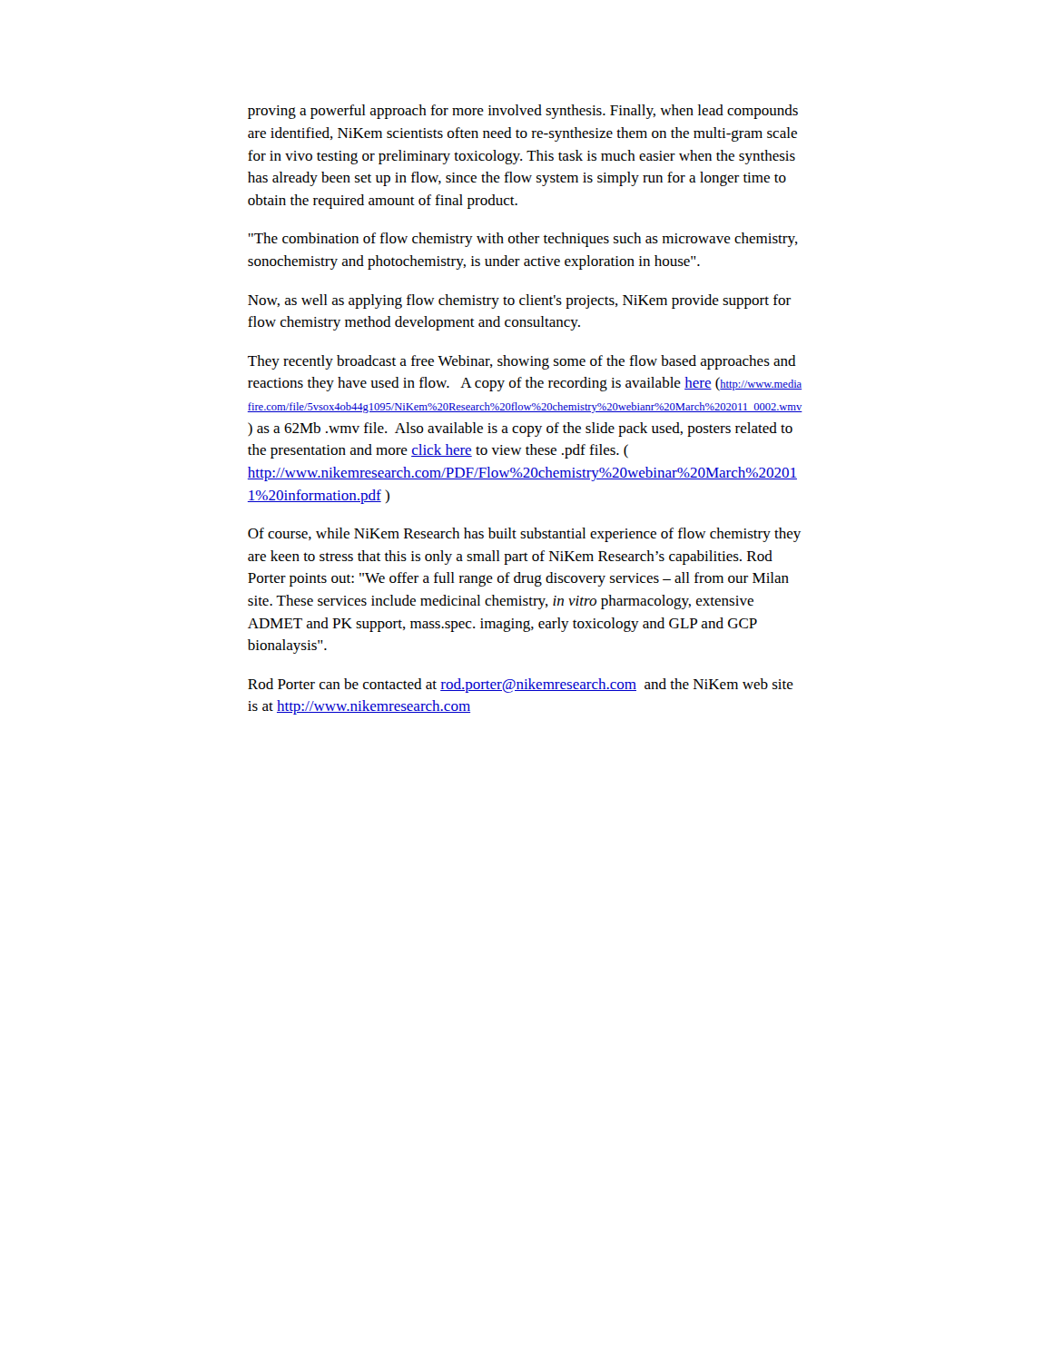proving a powerful approach for more involved synthesis. Finally, when lead compounds are identified, NiKem scientists often need to re-synthesize them on the multi-gram scale for in vivo testing or preliminary toxicology. This task is much easier when the synthesis has already been set up in flow, since the flow system is simply run for a longer time to obtain the required amount of final product.
"The combination of flow chemistry with other techniques such as microwave chemistry, sonochemistry and photochemistry, is under active exploration in house".
Now, as well as applying flow chemistry to client's projects, NiKem provide support for flow chemistry method development and consultancy.
They recently broadcast a free Webinar, showing some of the flow based approaches and reactions they have used in flow. A copy of the recording is available here (http://www.mediafire.com/file/5vsox4ob44g1095/NiKem%20Research%20flow%20chemistry%20webianr%20March%202011_0002.wmv ) as a 62Mb .wmv file. Also available is a copy of the slide pack used, posters related to the presentation and more click here to view these .pdf files. (
http://www.nikemresearch.com/PDF/Flow%20chemistry%20webinar%20March%202011%20information.pdf )
Of course, while NiKem Research has built substantial experience of flow chemistry they are keen to stress that this is only a small part of NiKem Research’s capabilities. Rod Porter points out: "We offer a full range of drug discovery services – all from our Milan site. These services include medicinal chemistry, in vitro pharmacology, extensive ADMET and PK support, mass.spec. imaging, early toxicology and GLP and GCP bionalaysis".
Rod Porter can be contacted at rod.porter@nikemresearch.com and the NiKem web site is at http://www.nikemresearch.com